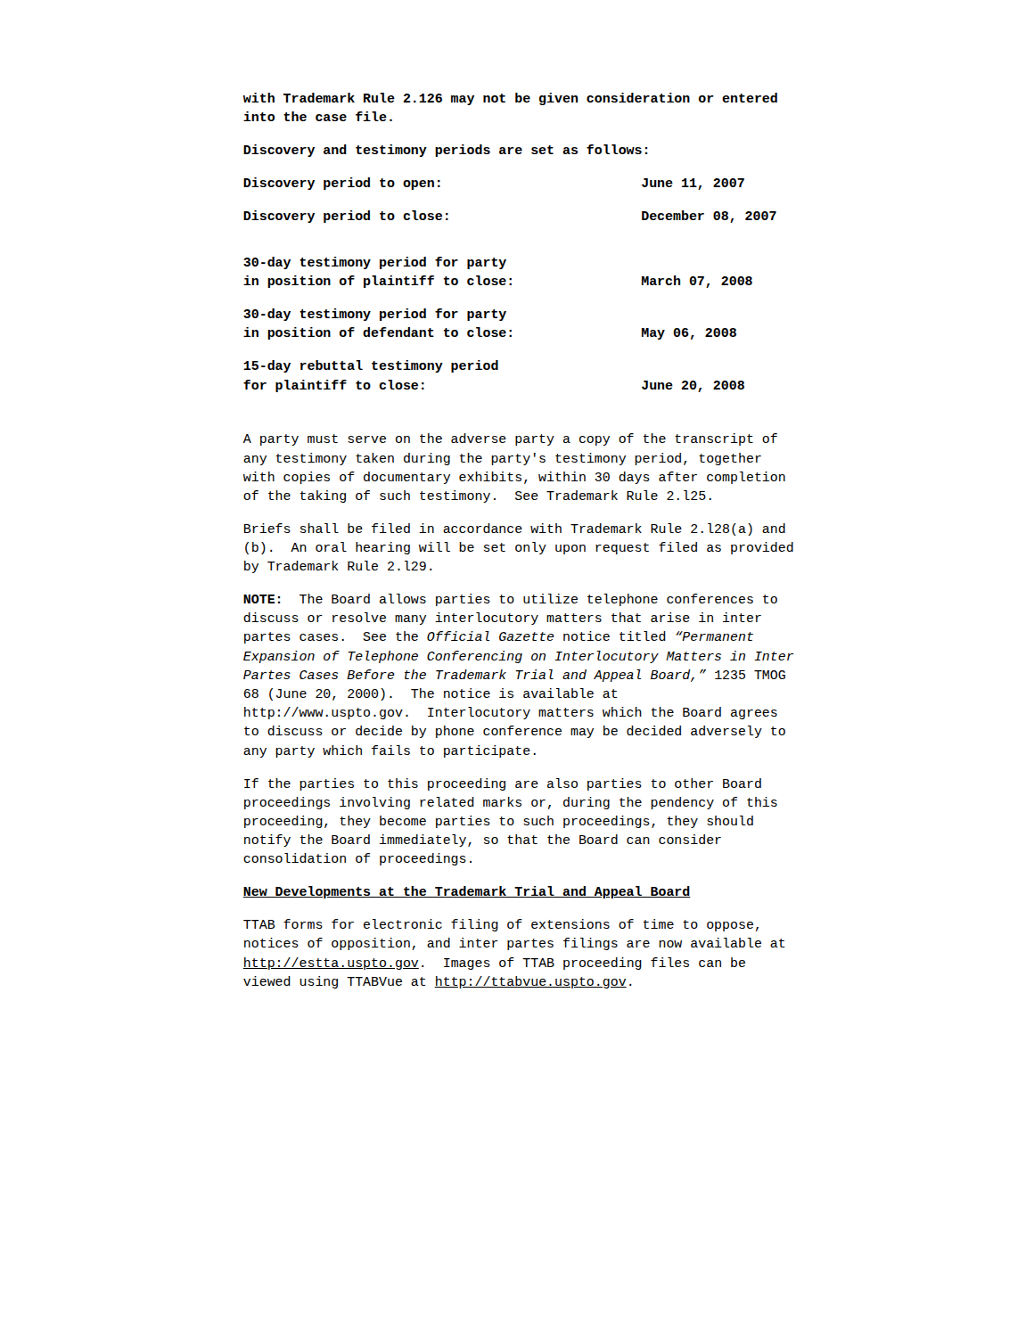with Trademark Rule 2.126 may not be given consideration or entered into the case file.
Discovery and testimony periods are set as follows:
| Discovery period to open: | June 11, 2007 |
| Discovery period to close: | December 08, 2007 |
| 30-day testimony period for party in position of plaintiff to close: | March 07, 2008 |
| 30-day testimony period for party in position of defendant to close: | May 06, 2008 |
| 15-day rebuttal testimony period for plaintiff to close: | June 20, 2008 |
A party must serve on the adverse party a copy of the transcript of any testimony taken during the party's testimony period, together with copies of documentary exhibits, within 30 days after completion of the taking of such testimony. See Trademark Rule 2.l25.
Briefs shall be filed in accordance with Trademark Rule 2.l28(a) and (b). An oral hearing will be set only upon request filed as provided by Trademark Rule 2.l29.
NOTE: The Board allows parties to utilize telephone conferences to discuss or resolve many interlocutory matters that arise in inter partes cases. See the Official Gazette notice titled “Permanent Expansion of Telephone Conferencing on Interlocutory Matters in Inter Partes Cases Before the Trademark Trial and Appeal Board,” 1235 TMOG 68 (June 20, 2000). The notice is available at http://www.uspto.gov. Interlocutory matters which the Board agrees to discuss or decide by phone conference may be decided adversely to any party which fails to participate.
If the parties to this proceeding are also parties to other Board proceedings involving related marks or, during the pendency of this proceeding, they become parties to such proceedings, they should notify the Board immediately, so that the Board can consider consolidation of proceedings.
New Developments at the Trademark Trial and Appeal Board
TTAB forms for electronic filing of extensions of time to oppose, notices of opposition, and inter partes filings are now available at http://estta.uspto.gov. Images of TTAB proceeding files can be viewed using TTABVue at http://ttabvue.uspto.gov.